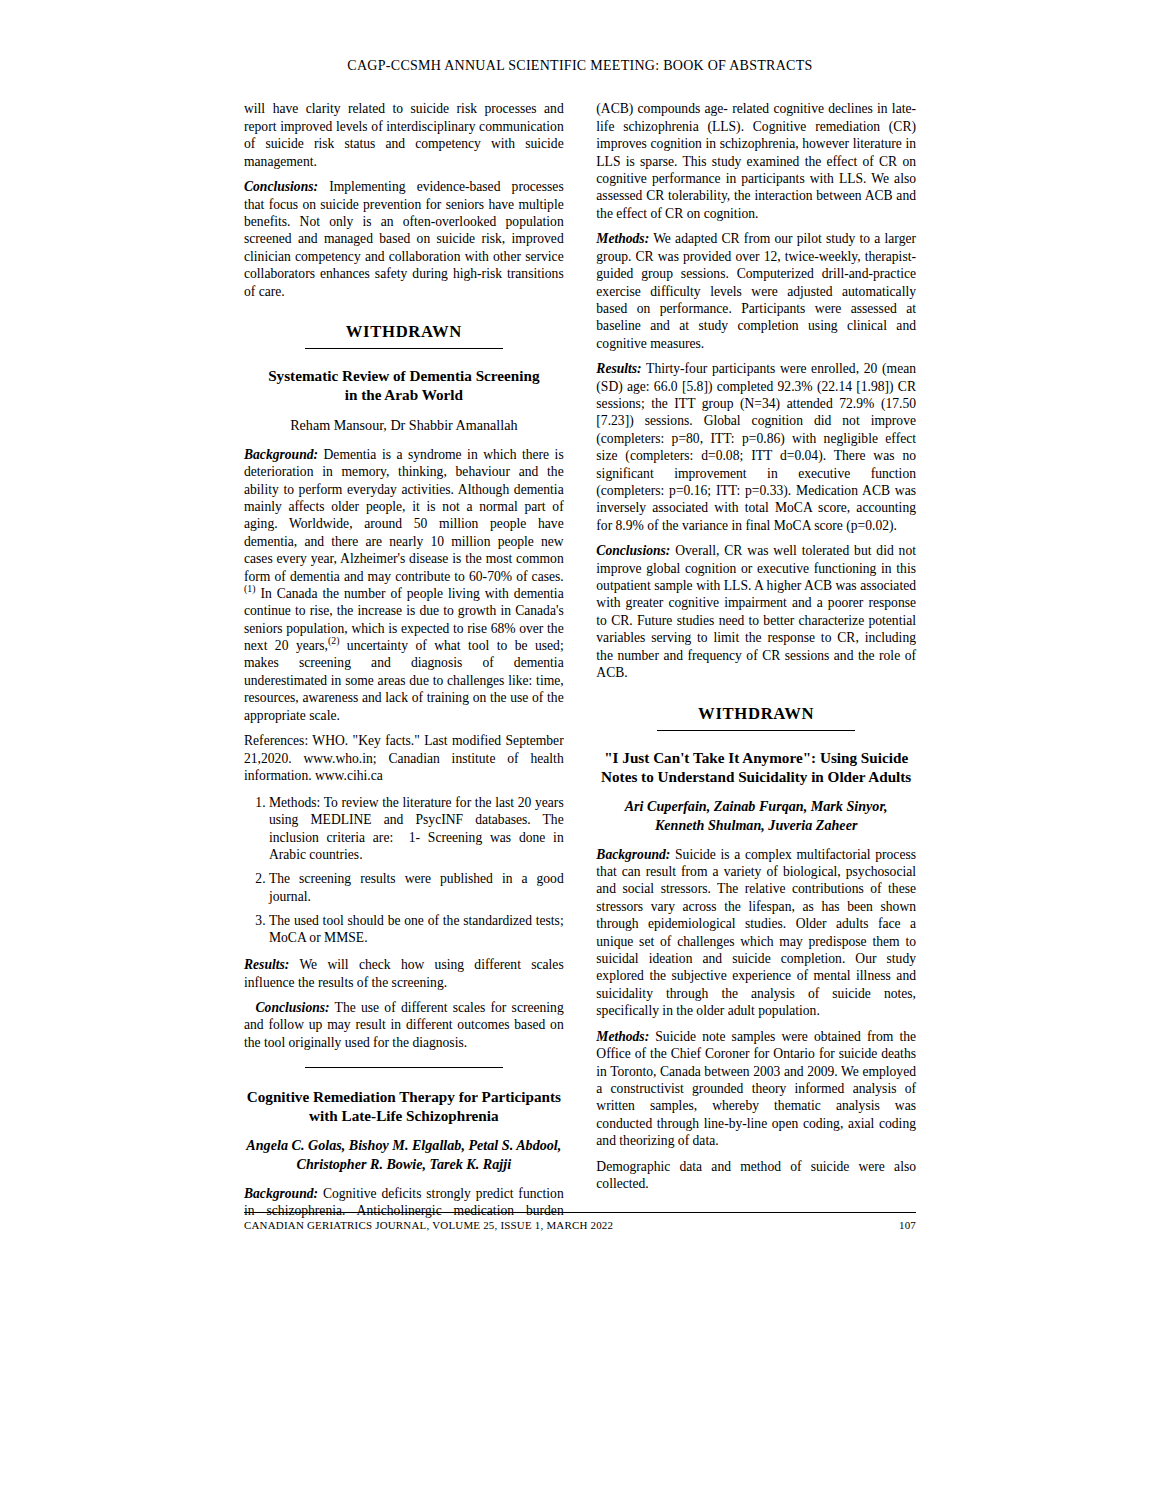CAGP-CCSMH Annual Scientific Meeting: Book of Abstracts
will have clarity related to suicide risk processes and report improved levels of interdisciplinary communication of suicide risk status and competency with suicide management.
Conclusions: Implementing evidence-based processes that focus on suicide prevention for seniors have multiple benefits. Not only is an often-overlooked population screened and managed based on suicide risk, improved clinician competency and collaboration with other service collaborators enhances safety during high-risk transitions of care.
WITHDRAWN
Systematic Review of Dementia Screening
in the Arab World
Reham Mansour, Dr Shabbir Amanallah
Background: Dementia is a syndrome in which there is deterioration in memory, thinking, behaviour and the ability to perform everyday activities. Although dementia mainly affects older people, it is not a normal part of aging. Worldwide, around 50 million people have dementia, and there are nearly 10 million people new cases every year, Alzheimer's disease is the most common form of dementia and may contribute to 60-70% of cases.(1) In Canada the number of people living with dementia continue to rise, the increase is due to growth in Canada's seniors population, which is expected to rise 68% over the next 20 years,(2) uncertainty of what tool to be used; makes screening and diagnosis of dementia underestimated in some areas due to challenges like: time, resources, awareness and lack of training on the use of the appropriate scale.
References: WHO. "Key facts." Last modified September 21,2020. www.who.in; Canadian institute of health information. www.cihi.ca
Methods: To review the literature for the last 20 years using MEDLINE and PsycINF databases. The inclusion criteria are: 1- Screening was done in Arabic countries.
The screening results were published in a good journal.
The used tool should be one of the standardized tests; MoCA or MMSE.
Results: We will check how using different scales influence the results of the screening.
Conclusions: The use of different scales for screening and follow up may result in different outcomes based on the tool originally used for the diagnosis.
Cognitive Remediation Therapy for Participants
with Late-Life Schizophrenia
Angela C. Golas, Bishoy M. Elgallab, Petal S. Abdool,
Christopher R. Bowie, Tarek K. Rajji
Background: Cognitive deficits strongly predict function in schizophrenia. Anticholinergic medication burden (ACB) compounds age- related cognitive declines in late-life schizophrenia (LLS). Cognitive remediation (CR) improves cognition in schizophrenia, however literature in LLS is sparse. This study examined the effect of CR on cognitive performance in participants with LLS. We also assessed CR tolerability, the interaction between ACB and the effect of CR on cognition.
Methods: We adapted CR from our pilot study to a larger group. CR was provided over 12, twice-weekly, therapist-guided group sessions. Computerized drill-and-practice exercise difficulty levels were adjusted automatically based on performance. Participants were assessed at baseline and at study completion using clinical and cognitive measures.
Results: Thirty-four participants were enrolled, 20 (mean (SD) age: 66.0 [5.8]) completed 92.3% (22.14 [1.98]) CR sessions; the ITT group (N=34) attended 72.9% (17.50 [7.23]) sessions. Global cognition did not improve (completers: p=80, ITT: p=0.86) with negligible effect size (completers: d=0.08; ITT d=0.04). There was no significant improvement in executive function (completers: p=0.16; ITT: p=0.33). Medication ACB was inversely associated with total MoCA score, accounting for 8.9% of the variance in final MoCA score (p=0.02).
Conclusions: Overall, CR was well tolerated but did not improve global cognition or executive functioning in this outpatient sample with LLS. A higher ACB was associated with greater cognitive impairment and a poorer response to CR. Future studies need to better characterize potential variables serving to limit the response to CR, including the number and frequency of CR sessions and the role of ACB.
WITHDRAWN
"I Just Can't Take It Anymore": Using Suicide
Notes to Understand Suicidality in Older Adults
Ari Cuperfain, Zainab Furqan, Mark Sinyor,
Kenneth Shulman, Juveria Zaheer
Background: Suicide is a complex multifactorial process that can result from a variety of biological, psychosocial and social stressors. The relative contributions of these stressors vary across the lifespan, as has been shown through epidemiological studies. Older adults face a unique set of challenges which may predispose them to suicidal ideation and suicide completion. Our study explored the subjective experience of mental illness and suicidality through the analysis of suicide notes, specifically in the older adult population.
Methods: Suicide note samples were obtained from the Office of the Chief Coroner for Ontario for suicide deaths in Toronto, Canada between 2003 and 2009. We employed a constructivist grounded theory informed analysis of written samples, whereby thematic analysis was conducted through line-by-line open coding, axial coding and theorizing of data.
Demographic data and method of suicide were also collected.
Canadian Geriatrics Journal, Volume 25, Issue 1, March 2022 107